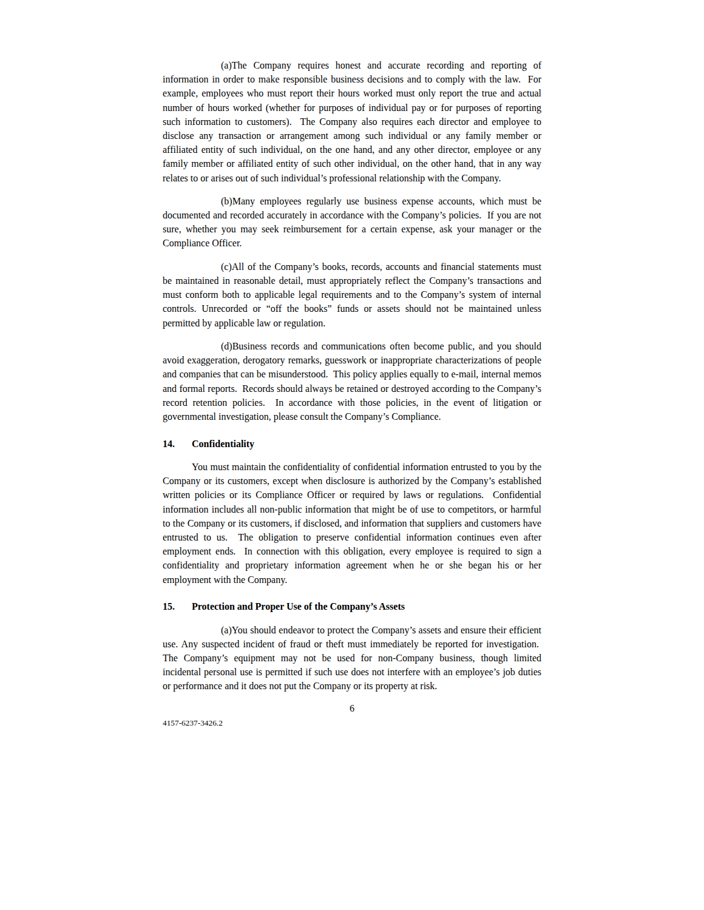(a) The Company requires honest and accurate recording and reporting of information in order to make responsible business decisions and to comply with the law. For example, employees who must report their hours worked must only report the true and actual number of hours worked (whether for purposes of individual pay or for purposes of reporting such information to customers). The Company also requires each director and employee to disclose any transaction or arrangement among such individual or any family member or affiliated entity of such individual, on the one hand, and any other director, employee or any family member or affiliated entity of such other individual, on the other hand, that in any way relates to or arises out of such individual’s professional relationship with the Company.
(b) Many employees regularly use business expense accounts, which must be documented and recorded accurately in accordance with the Company’s policies. If you are not sure, whether you may seek reimbursement for a certain expense, ask your manager or the Compliance Officer.
(c) All of the Company’s books, records, accounts and financial statements must be maintained in reasonable detail, must appropriately reflect the Company’s transactions and must conform both to applicable legal requirements and to the Company’s system of internal controls. Unrecorded or “off the books” funds or assets should not be maintained unless permitted by applicable law or regulation.
(d) Business records and communications often become public, and you should avoid exaggeration, derogatory remarks, guesswork or inappropriate characterizations of people and companies that can be misunderstood. This policy applies equally to e-mail, internal memos and formal reports. Records should always be retained or destroyed according to the Company’s record retention policies. In accordance with those policies, in the event of litigation or governmental investigation, please consult the Company’s Compliance.
14. Confidentiality
You must maintain the confidentiality of confidential information entrusted to you by the Company or its customers, except when disclosure is authorized by the Company’s established written policies or its Compliance Officer or required by laws or regulations. Confidential information includes all non-public information that might be of use to competitors, or harmful to the Company or its customers, if disclosed, and information that suppliers and customers have entrusted to us. The obligation to preserve confidential information continues even after employment ends. In connection with this obligation, every employee is required to sign a confidentiality and proprietary information agreement when he or she began his or her employment with the Company.
15. Protection and Proper Use of the Company’s Assets
(a) You should endeavor to protect the Company’s assets and ensure their efficient use. Any suspected incident of fraud or theft must immediately be reported for investigation. The Company’s equipment may not be used for non-Company business, though limited incidental personal use is permitted if such use does not interfere with an employee’s job duties or performance and it does not put the Company or its property at risk.
6
4157-6237-3426.2